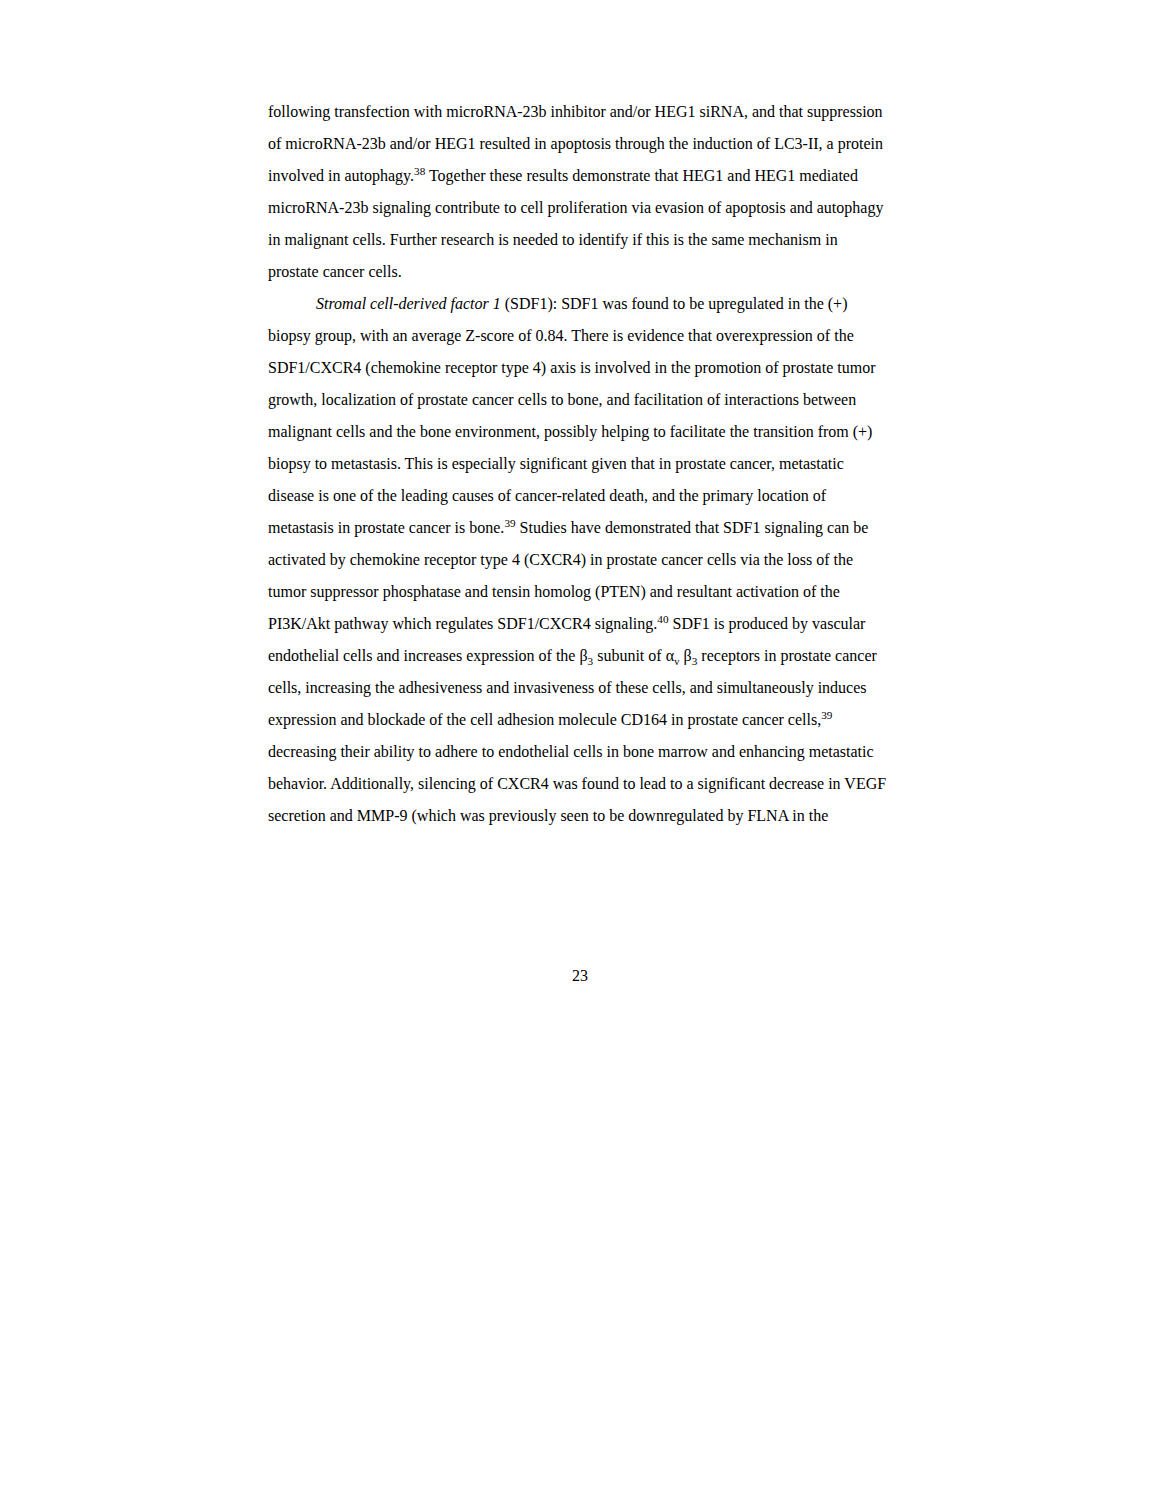following transfection with microRNA-23b inhibitor and/or HEG1 siRNA, and that suppression of microRNA-23b and/or HEG1 resulted in apoptosis through the induction of LC3-II, a protein involved in autophagy.38 Together these results demonstrate that HEG1 and HEG1 mediated microRNA-23b signaling contribute to cell proliferation via evasion of apoptosis and autophagy in malignant cells. Further research is needed to identify if this is the same mechanism in prostate cancer cells.
Stromal cell-derived factor 1 (SDF1): SDF1 was found to be upregulated in the (+) biopsy group, with an average Z-score of 0.84. There is evidence that overexpression of the SDF1/CXCR4 (chemokine receptor type 4) axis is involved in the promotion of prostate tumor growth, localization of prostate cancer cells to bone, and facilitation of interactions between malignant cells and the bone environment, possibly helping to facilitate the transition from (+) biopsy to metastasis. This is especially significant given that in prostate cancer, metastatic disease is one of the leading causes of cancer-related death, and the primary location of metastasis in prostate cancer is bone.39 Studies have demonstrated that SDF1 signaling can be activated by chemokine receptor type 4 (CXCR4) in prostate cancer cells via the loss of the tumor suppressor phosphatase and tensin homolog (PTEN) and resultant activation of the PI3K/Akt pathway which regulates SDF1/CXCR4 signaling.40 SDF1 is produced by vascular endothelial cells and increases expression of the β3 subunit of αv β3 receptors in prostate cancer cells, increasing the adhesiveness and invasiveness of these cells, and simultaneously induces expression and blockade of the cell adhesion molecule CD164 in prostate cancer cells,39 decreasing their ability to adhere to endothelial cells in bone marrow and enhancing metastatic behavior. Additionally, silencing of CXCR4 was found to lead to a significant decrease in VEGF secretion and MMP-9 (which was previously seen to be downregulated by FLNA in the
23